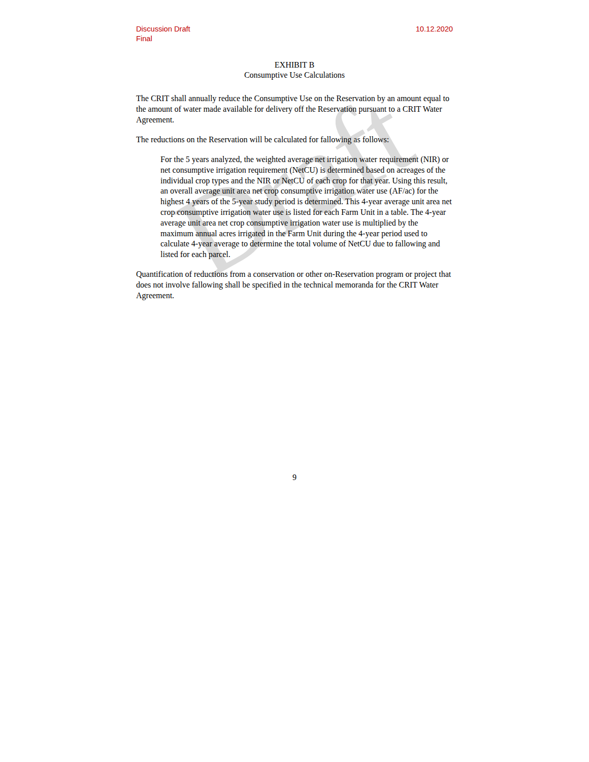Draft
Discussion Draft
Final
10.12.2020
EXHIBIT B
Consumptive Use Calculations
The CRIT shall annually reduce the Consumptive Use on the Reservation by an amount equal to the amount of water made available for delivery off the Reservation pursuant to a CRIT Water Agreement.
The reductions on the Reservation will be calculated for fallowing as follows:
For the 5 years analyzed, the weighted average net irrigation water requirement (NIR) or net consumptive irrigation requirement (NetCU) is determined based on acreages of the individual crop types and the NIR or NetCU of each crop for that year. Using this result, an overall average unit area net crop consumptive irrigation water use (AF/ac) for the highest 4 years of the 5-year study period is determined. This 4-year average unit area net crop consumptive irrigation water use is listed for each Farm Unit in a table. The 4-year average unit area net crop consumptive irrigation water use is multiplied by the maximum annual acres irrigated in the Farm Unit during the 4-year period used to calculate 4-year average to determine the total volume of NetCU due to fallowing and listed for each parcel.
Quantification of reductions from a conservation or other on-Reservation program or project that does not involve fallowing shall be specified in the technical memoranda for the CRIT Water Agreement.
9